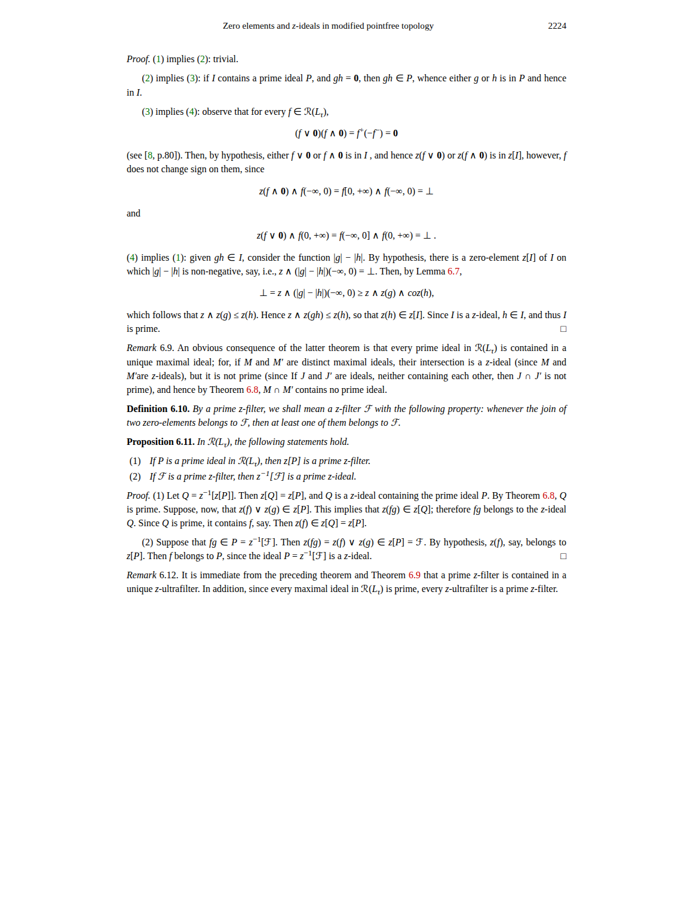Zero elements and z-ideals in modified pointfree topology 2224
Proof. (1) implies (2): trivial.
(2) implies (3): if I contains a prime ideal P, and gh = 0, then gh ∈ P, whence either g or h is in P and hence in I.
(3) implies (4): observe that for every f ∈ ℛ(Lτ),
(f ∨ 0)(f ∧ 0) = f+(−f−) = 0
(see [8, p.80]). Then, by hypothesis, either f ∨ 0 or f ∧ 0 is in I , and hence z(f ∨ 0) or z(f ∧ 0) is in z[I], however, f does not change sign on them, since
z(f ∧ 0) ∧ f(−∞, 0) = f[0, +∞) ∧ f(−∞, 0) = ⊥
and
z(f ∨ 0) ∧ f(0, +∞) = f(−∞, 0] ∧ f(0, +∞) = ⊥ .
(4) implies (1): given gh ∈ I, consider the function |g| − |h|. By hypothesis, there is a zero-element z[I] of I on which |g| − |h| is non-negative, say, i.e., z ∧ (|g| − |h|)(−∞, 0) = ⊥. Then, by Lemma 6.7,
⊥ = z ∧ (|g| − |h|)(−∞, 0) ≥ z ∧ z(g) ∧ coz(h),
which follows that z ∧ z(g) ≤ z(h). Hence z ∧ z(gh) ≤ z(h), so that z(h) ∈ z[I]. Since I is a z-ideal, h ∈ I, and thus I is prime. □
Remark 6.9. An obvious consequence of the latter theorem is that every prime ideal in ℛ(Lτ) is contained in a unique maximal ideal; for, if M and M′ are distinct maximal ideals, their intersection is a z-ideal (since M and M′are z-ideals), but it is not prime (since If J and J′ are ideals, neither containing each other, then J ∩ J′ is not prime), and hence by Theorem 6.8, M ∩ M′ contains no prime ideal.
Definition 6.10. By a prime z-filter, we shall mean a z-filter ℱ with the following property: whenever the join of two zero-elements belongs to ℱ, then at least one of them belongs to ℱ.
Proposition 6.11. In ℛ(Lτ), the following statements hold.
(1) If P is a prime ideal in ℛ(Lτ), then z[P] is a prime z-filter.
(2) If ℱ is a prime z-filter, then z−1[ℱ] is a prime z-ideal.
Proof. (1) Let Q = z−1[z[P]]. Then z[Q] = z[P], and Q is a z-ideal containing the prime ideal P. By Theorem 6.8, Q is prime. Suppose, now, that z(f) ∨ z(g) ∈ z[P]. This implies that z(fg) ∈ z[Q]; therefore fg belongs to the z-ideal Q. Since Q is prime, it contains f, say. Then z(f) ∈ z[Q] = z[P].
(2) Suppose that fg ∈ P = z−1[ℱ]. Then z(fg) = z(f) ∨ z(g) ∈ z[P] = ℱ. By hypothesis, z(f), say, belongs to z[P]. Then f belongs to P, since the ideal P = z−1[ℱ] is a z-ideal. □
Remark 6.12. It is immediate from the preceding theorem and Theorem 6.9 that a prime z-filter is contained in a unique z-ultrafilter. In addition, since every maximal ideal in ℛ(Lτ) is prime, every z-ultrafilter is a prime z-filter.